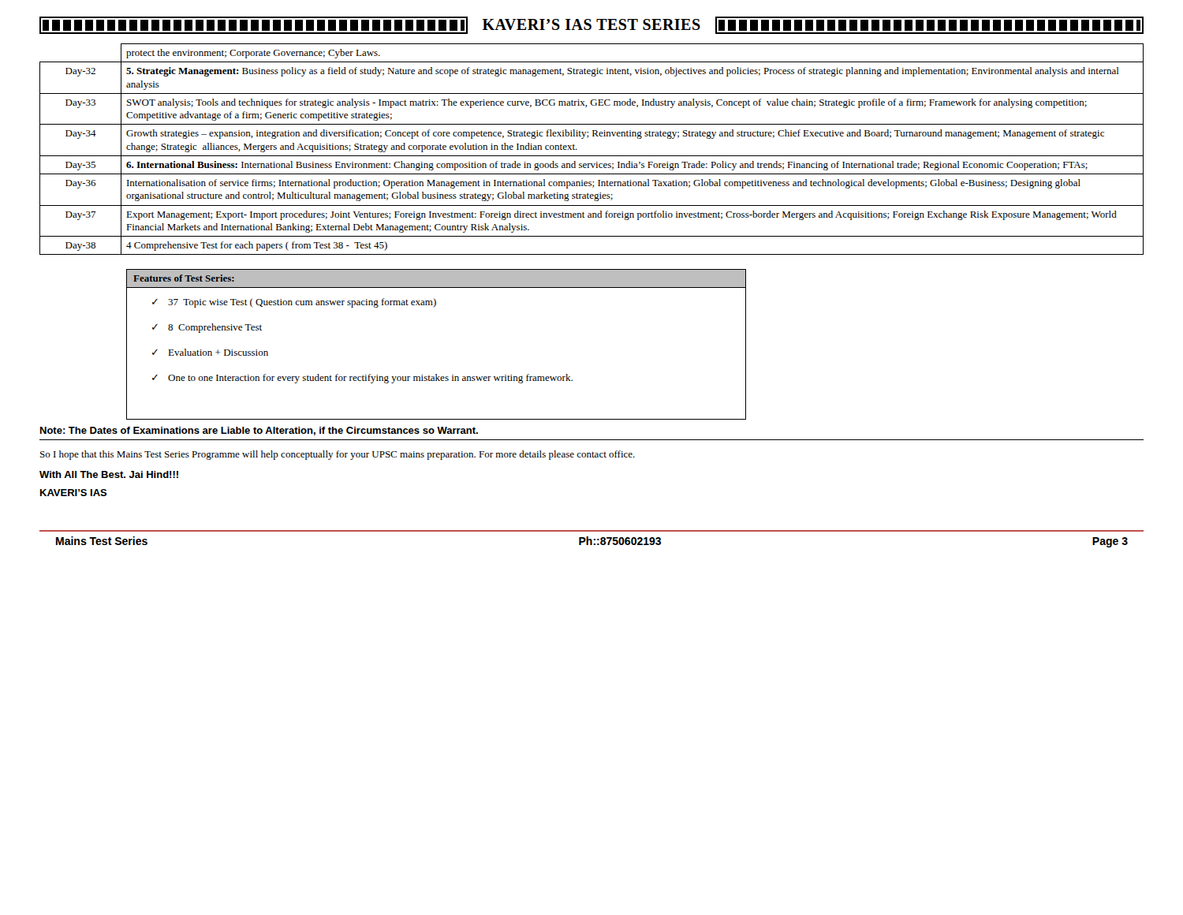KAVERI’S IAS TEST SERIES
| | protect the environment; Corporate Governance; Cyber Laws. |
| Day-32 | 5. Strategic Management: Business policy as a field of study; Nature and scope of strategic management, Strategic intent, vision, objectives and policies; Process of strategic planning and implementation; Environmental analysis and internal analysis |
| Day-33 | SWOT analysis; Tools and techniques for strategic analysis - Impact matrix: The experience curve, BCG matrix, GEC mode, Industry analysis, Concept of value chain; Strategic profile of a firm; Framework for analysing competition; Competitive advantage of a firm; Generic competitive strategies; |
| Day-34 | Growth strategies – expansion, integration and diversification; Concept of core competence, Strategic flexibility; Reinventing strategy; Strategy and structure; Chief Executive and Board; Turnaround management; Management of strategic change; Strategic alliances, Mergers and Acquisitions; Strategy and corporate evolution in the Indian context. |
| Day-35 | 6. International Business: International Business Environment: Changing composition of trade in goods and services; India’s Foreign Trade: Policy and trends; Financing of International trade; Regional Economic Cooperation; FTAs; |
| Day-36 | Internationalisation of service firms; International production; Operation Management in International companies; International Taxation; Global competitiveness and technological developments; Global e-Business; Designing global organisational structure and control; Multicultural management; Global business strategy; Global marketing strategies; |
| Day-37 | Export Management; Export- Import procedures; Joint Ventures; Foreign Investment: Foreign direct investment and foreign portfolio investment; Cross-border Mergers and Acquisitions; Foreign Exchange Risk Exposure Management; World Financial Markets and International Banking; External Debt Management; Country Risk Analysis. |
| Day-38 | 4 Comprehensive Test for each papers ( from Test 38 - Test 45) |
Features of Test Series:
37 Topic wise Test ( Question cum answer spacing format exam)
8 Comprehensive Test
Evaluation + Discussion
One to one Interaction for every student for rectifying your mistakes in answer writing framework.
Note: The Dates of Examinations are Liable to Alteration, if the Circumstances so Warrant.
So I hope that this Mains Test Series Programme will help conceptually for your UPSC mains preparation. For more details please contact office.
With All The Best. Jai Hind!!!
KAVERI’S IAS
Mains Test Series
Ph::8750602193
Page 3